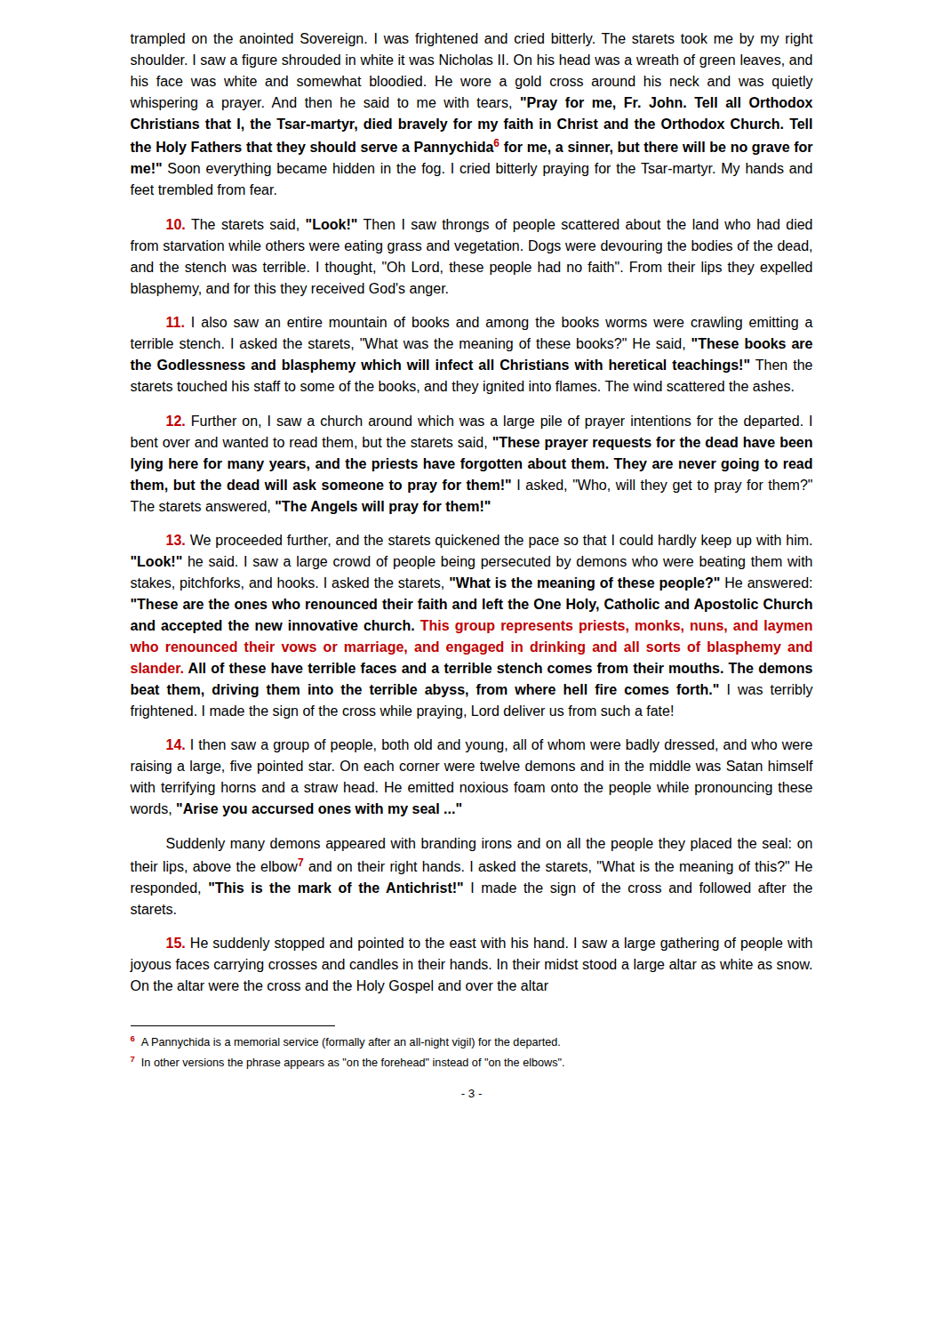trampled on the anointed Sovereign. I was frightened and cried bitterly. The starets took me by my right shoulder. I saw a figure shrouded in white it was Nicholas II. On his head was a wreath of green leaves, and his face was white and somewhat bloodied. He wore a gold cross around his neck and was quietly whispering a prayer. And then he said to me with tears, "Pray for me, Fr. John. Tell all Orthodox Christians that I, the Tsar-martyr, died bravely for my faith in Christ and the Orthodox Church. Tell the Holy Fathers that they should serve a Pannychida6 for me, a sinner, but there will be no grave for me!" Soon everything became hidden in the fog. I cried bitterly praying for the Tsar-martyr. My hands and feet trembled from fear.
10. The starets said, "Look!" Then I saw throngs of people scattered about the land who had died from starvation while others were eating grass and vegetation. Dogs were devouring the bodies of the dead, and the stench was terrible. I thought, "Oh Lord, these people had no faith". From their lips they expelled blasphemy, and for this they received God's anger.
11. I also saw an entire mountain of books and among the books worms were crawling emitting a terrible stench. I asked the starets, "What was the meaning of these books?" He said, "These books are the Godlessness and blasphemy which will infect all Christians with heretical teachings!" Then the starets touched his staff to some of the books, and they ignited into flames. The wind scattered the ashes.
12. Further on, I saw a church around which was a large pile of prayer intentions for the departed. I bent over and wanted to read them, but the starets said, "These prayer requests for the dead have been lying here for many years, and the priests have forgotten about them. They are never going to read them, but the dead will ask someone to pray for them!" I asked, "Who, will they get to pray for them?" The starets answered, "The Angels will pray for them!"
13. We proceeded further, and the starets quickened the pace so that I could hardly keep up with him. "Look!" he said. I saw a large crowd of people being persecuted by demons who were beating them with stakes, pitchforks, and hooks. I asked the starets, "What is the meaning of these people?" He answered: "These are the ones who renounced their faith and left the One Holy, Catholic and Apostolic Church and accepted the new innovative church. This group represents priests, monks, nuns, and laymen who renounced their vows or marriage, and engaged in drinking and all sorts of blasphemy and slander. All of these have terrible faces and a terrible stench comes from their mouths. The demons beat them, driving them into the terrible abyss, from where hell fire comes forth." I was terribly frightened. I made the sign of the cross while praying, Lord deliver us from such a fate!
14. I then saw a group of people, both old and young, all of whom were badly dressed, and who were raising a large, five pointed star. On each corner were twelve demons and in the middle was Satan himself with terrifying horns and a straw head. He emitted noxious foam onto the people while pronouncing these words, "Arise you accursed ones with my seal ..."
Suddenly many demons appeared with branding irons and on all the people they placed the seal: on their lips, above the elbow7 and on their right hands. I asked the starets, "What is the meaning of this?" He responded, "This is the mark of the Antichrist!" I made the sign of the cross and followed after the starets.
15. He suddenly stopped and pointed to the east with his hand. I saw a large gathering of people with joyous faces carrying crosses and candles in their hands. In their midst stood a large altar as white as snow. On the altar were the cross and the Holy Gospel and over the altar
6 A Pannychida is a memorial service (formally after an all-night vigil) for the departed.
7 In other versions the phrase appears as "on the forehead" instead of "on the elbows".
- 3 -